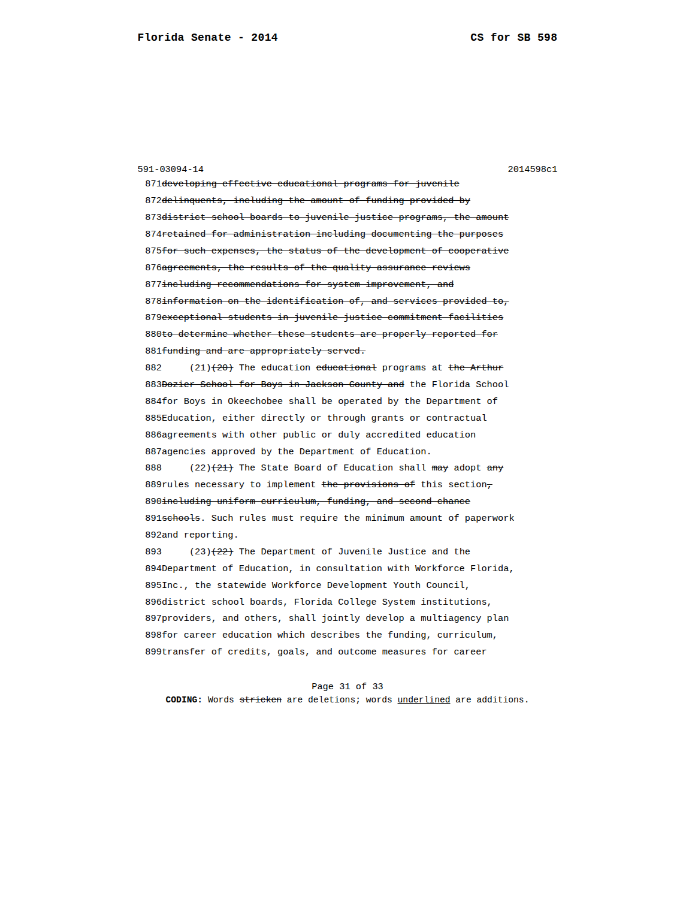Florida Senate - 2014
CS for SB 598
591-03094-14
2014598c1
| 871 | developing effective educational programs for juvenile |
| 872 | delinquents, including the amount of funding provided by |
| 873 | district school boards to juvenile justice programs, the amount |
| 874 | retained for administration including documenting the purposes |
| 875 | for such expenses, the status of the development of cooperative |
| 876 | agreements, the results of the quality assurance reviews |
| 877 | including recommendations for system improvement, and |
| 878 | information on the identification of, and services provided to, |
| 879 | exceptional students in juvenile justice commitment facilities |
| 880 | to determine whether these students are properly reported for |
| 881 | funding and are appropriately served. |
| 882 | (21) (20) The education educational programs at the Arthur |
| 883 | Dozier School for Boys in Jackson County and the Florida School |
| 884 | for Boys in Okeechobee shall be operated by the Department of |
| 885 | Education, either directly or through grants or contractual |
| 886 | agreements with other public or duly accredited education |
| 887 | agencies approved by the Department of Education. |
| 888 | (22) (21) The State Board of Education shall may adopt any |
| 889 | rules necessary to implement the provisions of this section , |
| 890 | including uniform curriculum, funding, and second chance |
| 891 | schools . Such rules must require the minimum amount of paperwork |
| 892 | and reporting. |
| 893 | (23) (22) The Department of Juvenile Justice and the |
| 894 | Department of Education, in consultation with Workforce Florida, |
| 895 | Inc., the statewide Workforce Development Youth Council, |
| 896 | district school boards, Florida College System institutions, |
| 897 | providers, and others, shall jointly develop a multiagency plan |
| 898 | for career education which describes the funding, curriculum, |
| 899 | transfer of credits, goals, and outcome measures for career |
Page 31 of 33
CODING: Words stricken are deletions; words underlined are additions.